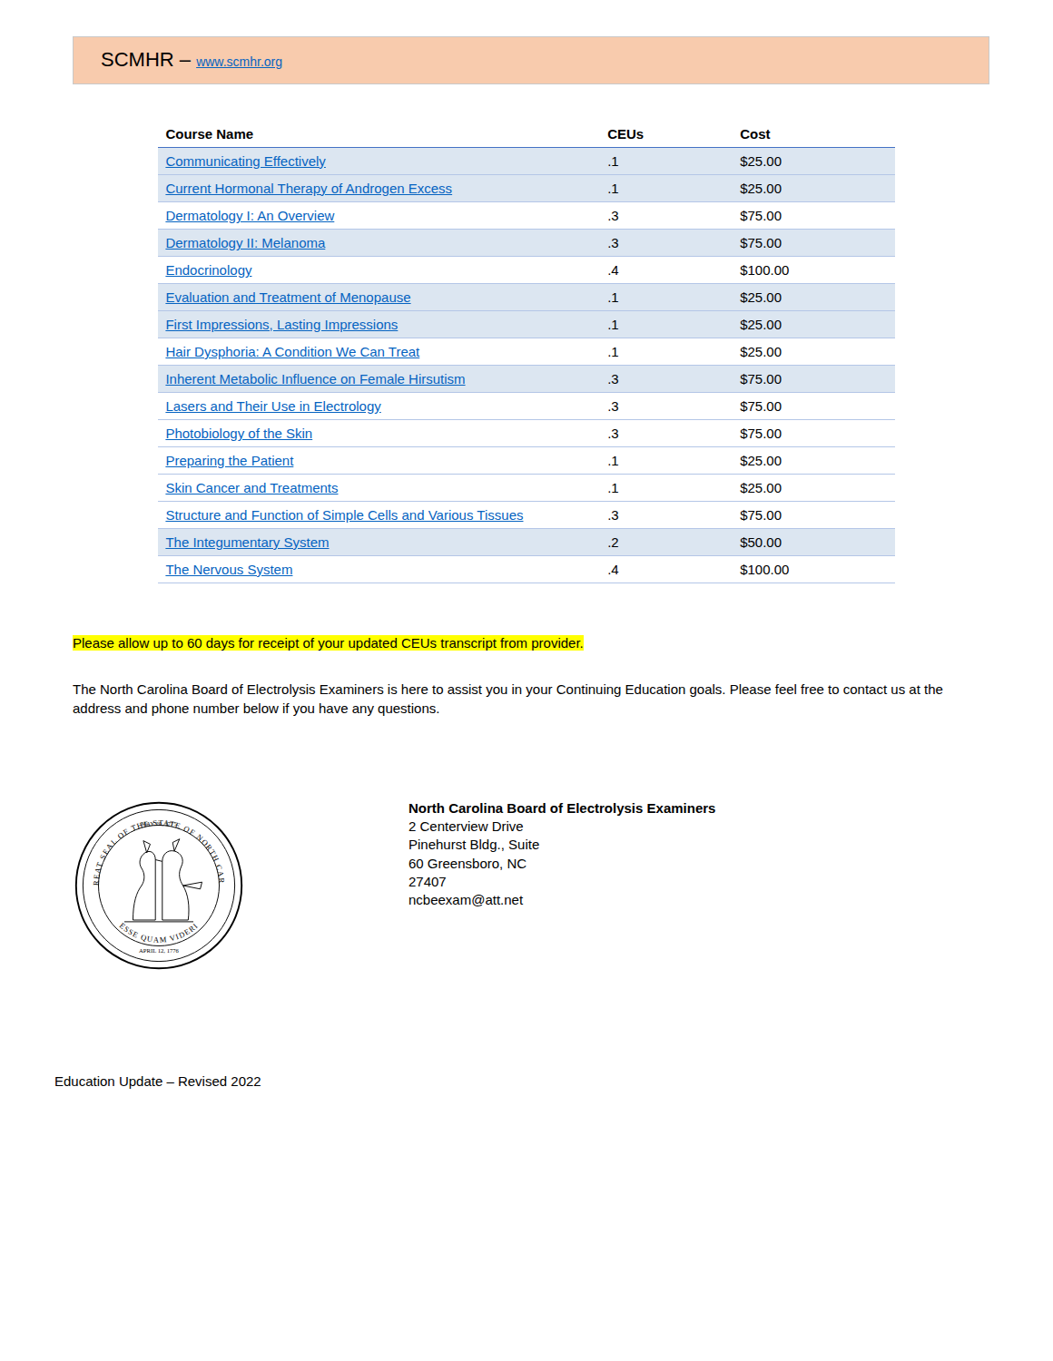SCMHR – www.scmhr.org
| Course Name | CEUs | Cost |
| --- | --- | --- |
| Communicating Effectively | .1 | $25.00 |
| Current Hormonal Therapy of Androgen Excess | .1 | $25.00 |
| Dermatology I: An Overview | .3 | $75.00 |
| Dermatology II: Melanoma | .3 | $75.00 |
| Endocrinology | .4 | $100.00 |
| Evaluation and Treatment of Menopause | .1 | $25.00 |
| First Impressions, Lasting Impressions | .1 | $25.00 |
| Hair Dysphoria: A Condition We Can Treat | .1 | $25.00 |
| Inherent Metabolic Influence on Female Hirsutism | .3 | $75.00 |
| Lasers and Their Use in Electrology | .3 | $75.00 |
| Photobiology of the Skin | .3 | $75.00 |
| Preparing the Patient | .1 | $25.00 |
| Skin Cancer and Treatments | .1 | $25.00 |
| Structure and Function of Simple Cells and Various Tissues | .3 | $75.00 |
| The Integumentary System | .2 | $50.00 |
| The Nervous System | .4 | $100.00 |
Please allow up to 60 days for receipt of your updated CEUs transcript from provider.
The North Carolina Board of Electrolysis Examiners is here to assist you in your Continuing Education goals. Please feel free to contact us at the address and phone number below if you have any questions.
THE GREAT SEAL OF THE STATE OF NORTH CAROLINA ESSE QUAM VIDERI MAY 20, 1775 APRIL 12, 1776
North Carolina Board of Electrolysis Examiners
2 Centerview Drive
Pinehurst Bldg., Suite
60 Greensboro, NC
27407
ncbeexam@att.net
Education Update – Revised 2022